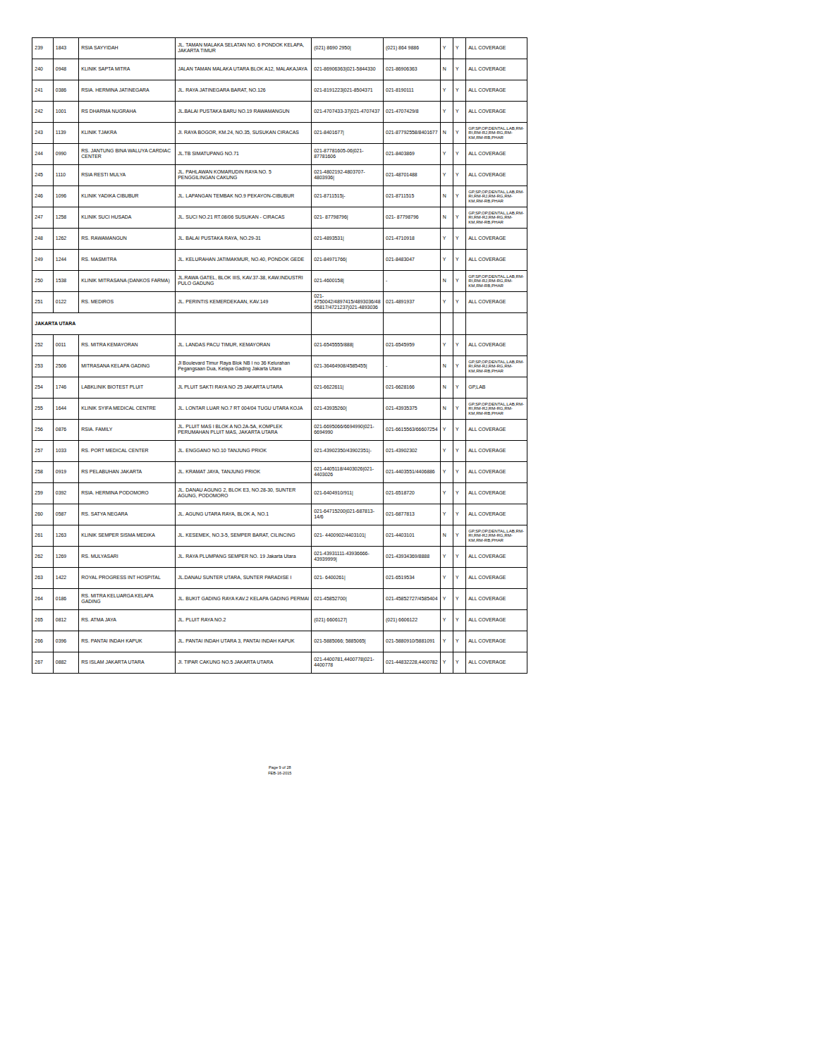| 239 | 1843 | RSIA SAYYIDAH | JL. TAMAN MALAKA SELATAN NO. 6 PONDOK KELAPA, JAKARTA TIMUR | (021) 8690 2950/ | (021) 864 9886 | Y | Y | ALL COVERAGE |
| 240 | 0948 | KLINIK SAPTA MITRA | JALAN TAMAN MALAKA UTARA BLOK A12, MALAKAJAYA | 021-86906363/021-5844330 | 021-86906363 | N | Y | ALL COVERAGE |
| 241 | 0386 | RSIA. HERMINA JATINEGARA | JL. RAYA JATINEGARA BARAT, NO.126 | 021-8191223/021-8504371 | 021-8190111 | Y | Y | ALL COVERAGE |
| 242 | 1001 | RS DHARMA NUGRAHA | JL.BALAI PUSTAKA BARU NO.19 RAWAMANGUN | 021-4707433-37/021-4707437 | 021-4707429/8 | Y | Y | ALL COVERAGE |
| 243 | 1139 | KLINIK TJAKRA | Jl. RAYA BOGOR, KM.24, NO.35, SUSUKAN CIRACAS | 021-8401677/ | 021-87792558/8401677 | N | Y | GP,SP,OP,DENTAL,LAB,RM-RI,RM-RJ,RM-RG,RM-KM,RM-RB,PHAR |
| 244 | 0990 | RS. JANTUNG BINA WALUYA CARDIAC CENTER | JL.TB SIMATUPANG NO.71 | 021-87781605-06/021-87781606 | 021-8403869 | Y | Y | ALL COVERAGE |
| 245 | 1110 | RSIA RESTI MULYA | JL. PAHLAWAN KOMARUDIN RAYA NO. 5 PENGGILINGAN CAKUNG | 021-4802192-4803707-4803936/ | 021-48701488 | Y | Y | ALL COVERAGE |
| 246 | 1096 | KLINIK YADIKA CIBUBUR | JL. LAPANGAN TEMBAK NO.9 PEKAYON-CIBUBUR | 021-8711515/- | 021-8711515 | N | Y | GP,SP,OP,DENTAL,LAB,RM-RI,RM-RJ,RM-RG,RM-KM,RM-RB,PHAR |
| 247 | 1258 | KLINIK SUCI HUSADA | JL. SUCI NO.21 RT.08/06 SUSUKAN - CIRACAS | 021- 87798796/ | 021- 87798796 | N | Y | GP,SP,OP,DENTAL,LAB,RM-RI,RM-RJ,RM-RG,RM-KM,RM-RB,PHAR |
| 248 | 1262 | RS. RAWAMANGUN | JL. BALAI PUSTAKA RAYA, NO.29-31 | 021-4893531/ | 021-4710918 | Y | Y | ALL COVERAGE |
| 249 | 1244 | RS. MASMITRA | JL. KELURAHAN JATIMAKMUR, NO.40, PONDOK GEDE | 021-84971766/ | 021-8483047 | Y | Y | ALL COVERAGE |
| 250 | 1538 | KLINIK MITRASANA (DANKOS FARMA) | JL.RAWA GATEL, BLOK IIIS, KAV.37-38, KAW.INDUSTRI PULO GADUNG | 021-4600158/ | - | N | Y | GP,SP,OP,DENTAL,LAB,RM-RI,RM-RJ,RM-RG,RM-KM,RM-RB,PHAR |
| 251 | 0122 | RS. MEDIROS | JL. PERINTIS KEMERDEKAAN, KAV.149 | 021-4750042/4897415/4893036/4895817/4721237/021-4893036 | 021-4891937 | Y | Y | ALL COVERAGE |
| JAKARTA UTARA | | | | | | |
| 252 | 0011 | RS. MITRA KEMAYORAN | JL. LANDAS PACU TIMUR, KEMAYORAN | 021-6545555/888/ | 021-6545959 | Y | Y | ALL COVERAGE |
| 253 | 2506 | MITRASANA KELAPA GADING | Jl Boulevard Timur Raya Blok NB I no 36 Kelurahan Pegangsaan Dua, Kelapa Gading Jakarta Utara | 021-36464908/4585455/ | - | N | Y | GP,SP,OP,DENTAL,LAB,RM-RI,RM-RJ,RM-RG,RM-KM,RM-RB,PHAR |
| 254 | 1746 | LABKLINIK BIOTEST PLUIT | JL PLUIT SAKTI RAYA NO 25 JAKARTA UTARA | 021-6622611/ | 021-6628166 | N | Y | GP,LAB |
| 255 | 1644 | KLINIK SYIFA MEDICAL CENTRE | JL. LONTAR LUAR NO.7 RT 004/04 TUGU UTARA KOJA | 021-43935260/ | 021-43935375 | N | Y | GP,SP,OP,DENTAL,LAB,RM-RI,RM-RJ,RM-RG,RM-KM,RM-RB,PHAR |
| 256 | 0876 | RSIA. FAMILY | JL. PLUIT MAS I BLOK A NO.2A-5A, KOMPLEK PERUMAHAN PLUIT MAS, JAKARTA UTARA | 021-6695066/6694990/021-6694990 | 021-6615563/66607254 | Y | Y | ALL COVERAGE |
| 257 | 1033 | RS. PORT MEDICAL CENTER | JL. ENGGANO NO.10 TANJUNG PRIOK | 021-43902350/43902351/- | 021-43902302 | Y | Y | ALL COVERAGE |
| 258 | 0919 | RS PELABUHAN JAKARTA | JL. KRAMAT JAYA, TANJUNG PRIOK | 021-4405118/4403026/021-4403026 | 021-4403551/4406886 | Y | Y | ALL COVERAGE |
| 259 | 0392 | RSIA. HERMINA PODOMORO | JL. DANAU AGUNG 2, BLOK E3, NO.28-30, SUNTER AGUNG, PODOMORO | 021-6404910/911/ | 021-6518720 | Y | Y | ALL COVERAGE |
| 260 | 0587 | RS. SATYA NEGARA | JL. AGUNG UTARA RAYA, BLOK A, NO.1 | 021-64715200/021-687813-14/6 | 021-6877813 | Y | Y | ALL COVERAGE |
| 261 | 1263 | KLINIK SEMPER SISMA MEDIKA | JL. KESEMEK, NO.3-5, SEMPER BARAT, CILINCING | 021- 4400902/4403101/ | 021-4403101 | N | Y | GP,SP,OP,DENTAL,LAB,RM-RI,RM-RJ,RM-RG,RM-KM,RM-RB,PHAR |
| 262 | 1269 | RS. MULYASARI | JL. RAYA PLUMPANG SEMPER NO. 19 Jakarta Utara | 021-43931111-43936666-43939999/ | 021-43934369/8888 | Y | Y | ALL COVERAGE |
| 263 | 1422 | ROYAL PROGRESS INT HOSPITAL | JL.DANAU SUNTER UTARA, SUNTER PARADISE I | 021- 6400261/ | 021-6519534 | Y | Y | ALL COVERAGE |
| 264 | 0186 | RS. MITRA KELUARGA KELAPA GADING | JL. BUKIT GADING RAYA KAV.2 KELAPA GADING PERMAI | 021-45852700/ | 021-45852727/4585404 | Y | Y | ALL COVERAGE |
| 265 | 0812 | RS. ATMA JAYA | JL. PLUIT RAYA NO.2 | (021) 6606127/ | (021) 6606122 | Y | Y | ALL COVERAGE |
| 266 | 0396 | RS. PANTAI INDAH KAPUK | JL. PANTAI INDAH UTARA 3, PANTAI INDAH KAPUK | 021-5885066; 5885065/ | 021-5880910/5881091 | Y | Y | ALL COVERAGE |
| 267 | 0882 | RS ISLAM JAKARTA UTARA | Jl. TIPAR CAKUNG NO.5 JAKARTA UTARA | 021-4400781,4400778/021-4400778 | 021-44832228,4400782 | Y | Y | ALL COVERAGE |
Page 9 of 28
FEB-16-2015